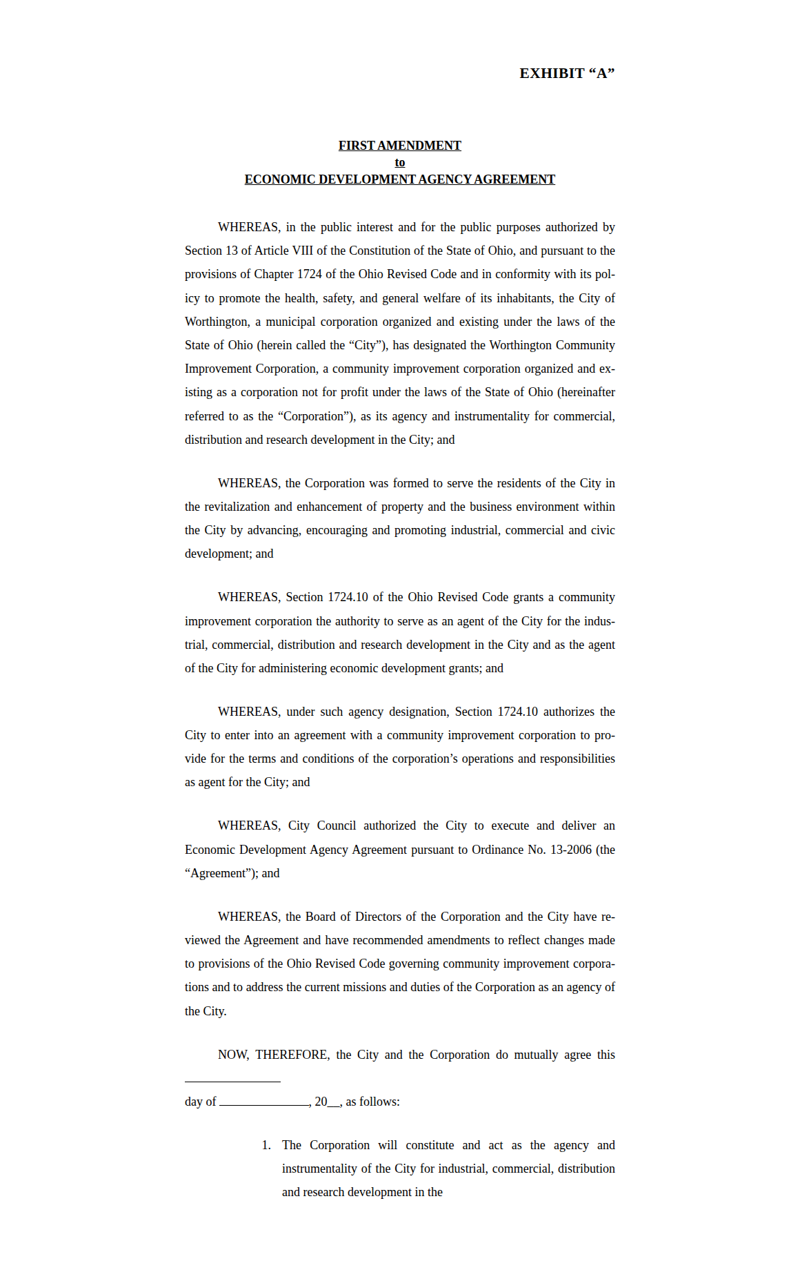EXHIBIT “A”
FIRST AMENDMENT to ECONOMIC DEVELOPMENT AGENCY AGREEMENT
WHEREAS, in the public interest and for the public purposes authorized by Section 13 of Article VIII of the Constitution of the State of Ohio, and pursuant to the provisions of Chapter 1724 of the Ohio Revised Code and in conformity with its policy to promote the health, safety, and general welfare of its inhabitants, the City of Worthington, a municipal corporation organized and existing under the laws of the State of Ohio (herein called the “City”), has designated the Worthington Community Improvement Corporation, a community improvement corporation organized and existing as a corporation not for profit under the laws of the State of Ohio (hereinafter referred to as the “Corporation”), as its agency and instrumentality for commercial, distribution and research development in the City; and
WHEREAS, the Corporation was formed to serve the residents of the City in the revitalization and enhancement of property and the business environment within the City by advancing, encouraging and promoting industrial, commercial and civic development; and
WHEREAS, Section 1724.10 of the Ohio Revised Code grants a community improvement corporation the authority to serve as an agent of the City for the industrial, commercial, distribution and research development in the City and as the agent of the City for administering economic development grants; and
WHEREAS, under such agency designation, Section 1724.10 authorizes the City to enter into an agreement with a community improvement corporation to provide for the terms and conditions of the corporation’s operations and responsibilities as agent for the City; and
WHEREAS, City Council authorized the City to execute and deliver an Economic Development Agency Agreement pursuant to Ordinance No. 13-2006 (the “Agreement”); and
WHEREAS, the Board of Directors of the Corporation and the City have reviewed the Agreement and have recommended amendments to reflect changes made to provisions of the Ohio Revised Code governing community improvement corporations and to address the current missions and duties of the Corporation as an agency of the City.
NOW, THEREFORE, the City and the Corporation do mutually agree this
day of , 20__, as follows:
The Corporation will constitute and act as the agency and instrumentality of the City for industrial, commercial, distribution and research development in the